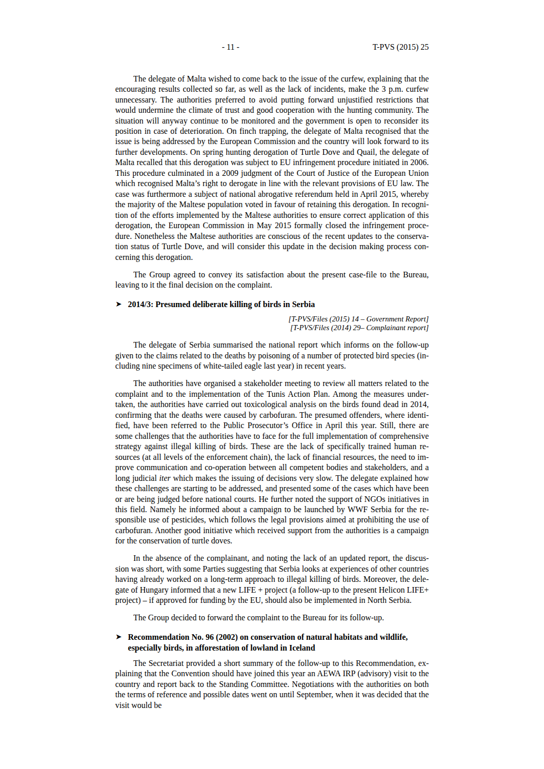- 11 - T-PVS (2015) 25
The delegate of Malta wished to come back to the issue of the curfew, explaining that the encouraging results collected so far, as well as the lack of incidents, make the 3 p.m. curfew unnecessary. The authorities preferred to avoid putting forward unjustified restrictions that would undermine the climate of trust and good cooperation with the hunting community. The situation will anyway continue to be monitored and the government is open to reconsider its position in case of deterioration. On finch trapping, the delegate of Malta recognised that the issue is being addressed by the European Commission and the country will look forward to its further developments. On spring hunting derogation of Turtle Dove and Quail, the delegate of Malta recalled that this derogation was subject to EU infringement procedure initiated in 2006. This procedure culminated in a 2009 judgment of the Court of Justice of the European Union which recognised Malta’s right to derogate in line with the relevant provisions of EU law. The case was furthermore a subject of national abrogative referendum held in April 2015, whereby the majority of the Maltese population voted in favour of retaining this derogation. In recognition of the efforts implemented by the Maltese authorities to ensure correct application of this derogation, the European Commission in May 2015 formally closed the infringement procedure. Nonetheless the Maltese authorities are conscious of the recent updates to the conservation status of Turtle Dove, and will consider this update in the decision making process concerning this derogation.
The Group agreed to convey its satisfaction about the present case-file to the Bureau, leaving to it the final decision on the complaint.
2014/3: Presumed deliberate killing of birds in Serbia
[T-PVS/Files (2015) 14 – Government Report]
[T-PVS/Files (2014) 29– Complainant report]
The delegate of Serbia summarised the national report which informs on the follow-up given to the claims related to the deaths by poisoning of a number of protected bird species (including nine specimens of white-tailed eagle last year) in recent years.
The authorities have organised a stakeholder meeting to review all matters related to the complaint and to the implementation of the Tunis Action Plan. Among the measures undertaken, the authorities have carried out toxicological analysis on the birds found dead in 2014, confirming that the deaths were caused by carbofuran. The presumed offenders, where identified, have been referred to the Public Prosecutor’s Office in April this year. Still, there are some challenges that the authorities have to face for the full implementation of comprehensive strategy against illegal killing of birds. These are the lack of specifically trained human resources (at all levels of the enforcement chain), the lack of financial resources, the need to improve communication and co-operation between all competent bodies and stakeholders, and a long judicial iter which makes the issuing of decisions very slow. The delegate explained how these challenges are starting to be addressed, and presented some of the cases which have been or are being judged before national courts. He further noted the support of NGOs initiatives in this field. Namely he informed about a campaign to be launched by WWF Serbia for the responsible use of pesticides, which follows the legal provisions aimed at prohibiting the use of carbofuran. Another good initiative which received support from the authorities is a campaign for the conservation of turtle doves.
In the absence of the complainant, and noting the lack of an updated report, the discussion was short, with some Parties suggesting that Serbia looks at experiences of other countries having already worked on a long-term approach to illegal killing of birds. Moreover, the delegate of Hungary informed that a new LIFE + project (a follow-up to the present Helicon LIFE+ project) – if approved for funding by the EU, should also be implemented in North Serbia.
The Group decided to forward the complaint to the Bureau for its follow-up.
Recommendation No. 96 (2002) on conservation of natural habitats and wildlife, especially birds, in afforestation of lowland in Iceland
The Secretariat provided a short summary of the follow-up to this Recommendation, explaining that the Convention should have joined this year an AEWA IRP (advisory) visit to the country and report back to the Standing Committee. Negotiations with the authorities on both the terms of reference and possible dates went on until September, when it was decided that the visit would be